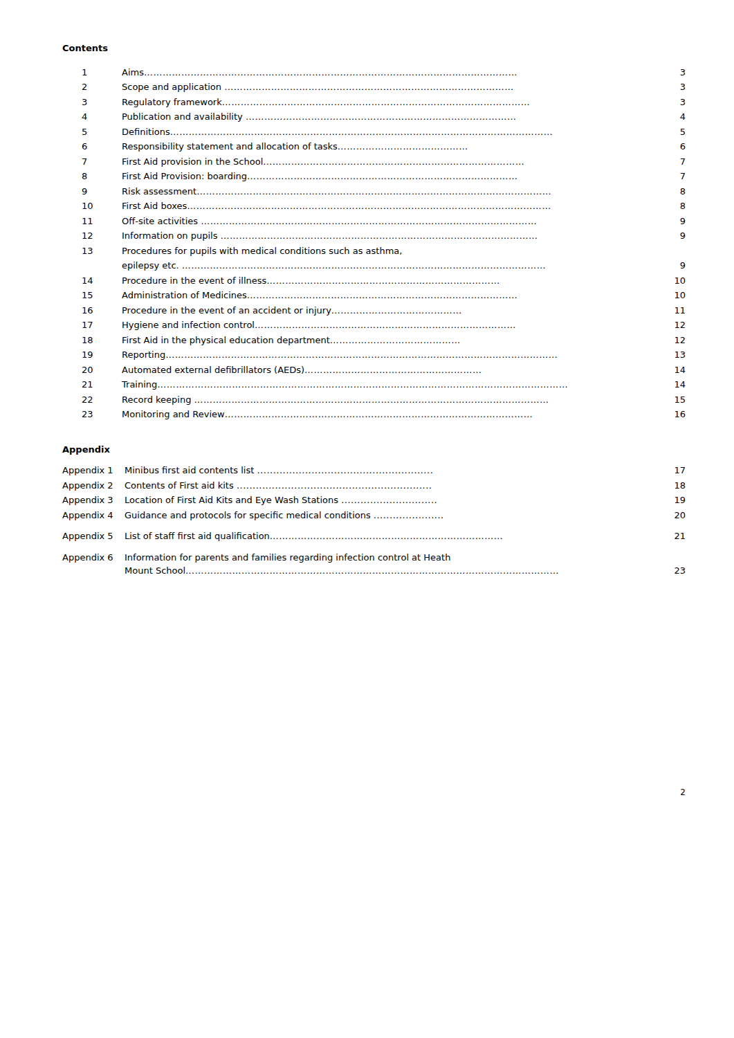Contents
| 1 | Aims ………………………………………………………………………………………………………… | 3 |
| 2 | Scope and application ………………………………………………………………………………… | 3 |
| 3 | Regulatory framework ……………………………………………………………………………………… | 3 |
| 4 | Publication and availability …………………………………………………………………………… | 4 |
| 5 | Definitions …………………………………………………………………………………………………………… | 5 |
| 6 | Responsibility statement and allocation of tasks …………………………………… | 6 |
| 7 | First Aid provision in the School ………………………………………………………………………… | 7 |
| 8 | First Aid Provision: boarding …………………………………………………………………………… | 7 |
| 9 | Risk assessment …………………………………………………………………………………………………… | 8 |
| 10 | First Aid boxes ……………………………………………………………………………………………………… | 8 |
| 11 | Off-site activities ……………………………………………………………………………………………… | 9 |
| 12 | Information on pupils ………………………………………………………………………………………… | 9 |
| 13 | Procedures for pupils with medical conditions such as asthma, | |
| | epilepsy etc. ……………………………………………………………………………………………………… | 9 |
| 14 | Procedure in the event of illness ………………………………………………………………… | 10 |
| 15 | Administration of Medicines …………………………………………………………………………… | 10 |
| 16 | Procedure in the event of an accident or injury …………………………………… | 11 |
| 17 | Hygiene and infection control ………………………………………………………………………… | 12 |
| 18 | First Aid in the physical education department …………………………………… | 12 |
| 19 | Reporting ……………………………………………………………………………………………………………… | 13 |
| 20 | Automated external defibrillators (AEDs) ………………………………………………… | 14 |
| 21 | Training …………………………………………………………………………………………………………………… | 14 |
| 22 | Record keeping …………………………………………………………………………………………………… | 15 |
| 23 | Monitoring and Review ……………………………………………………………………………………… | 16 |
Appendix
| Appendix 1 | Minibus first aid contents list ....................................................... | 17 |
| Appendix 2 | Contents of First aid kits ............................................................. | 18 |
| Appendix 3 | Location of First Aid Kits and Eye Wash Stations .............................. | 19 |
| Appendix 4 | Guidance and protocols for specific medical conditions ...................... | 20 |
| Appendix 5 | List of staff first aid qualification ………………………………………………………………… | 21 |
| Appendix 6 | Information for parents and families regarding infection control at Heath Mount School ………………………………………………………………………………………………………… | 23 |
2